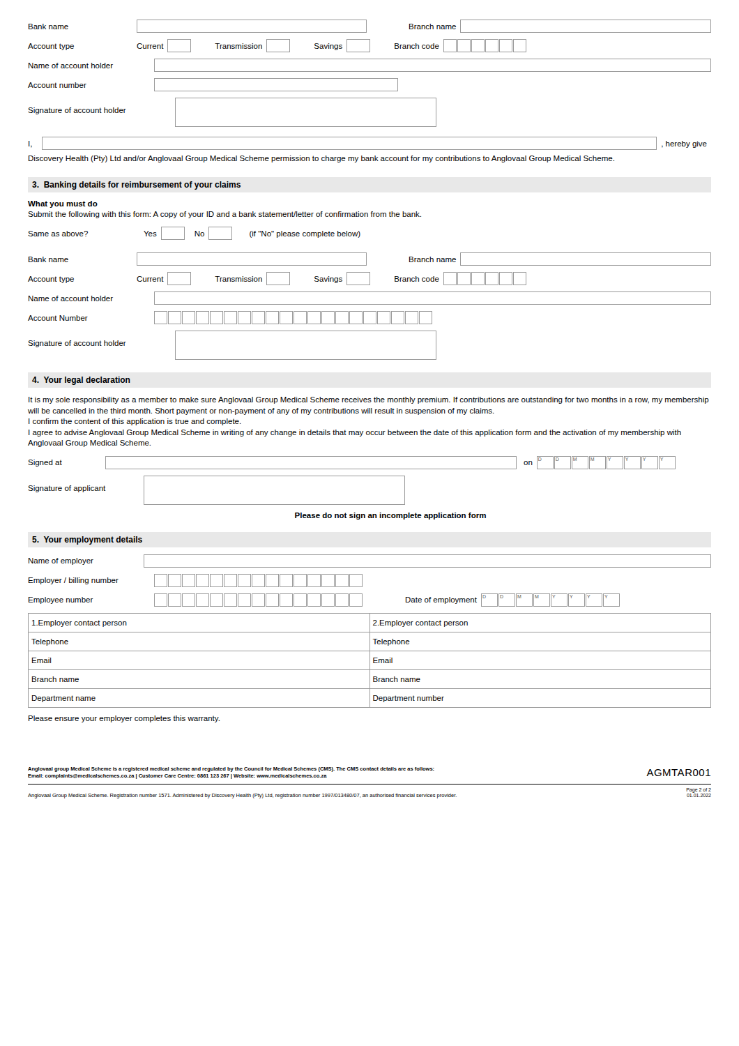Bank name
Branch name
Account type
Current
Transmission
Savings
Branch code
Name of account holder
Account number
Signature of account holder
I,
, hereby give
Discovery Health (Pty) Ltd and/or Anglovaal Group Medical Scheme permission to charge my bank account for my contributions to Anglovaal Group Medical Scheme.
3. Banking details for reimbursement of your claims
What you must do
Submit the following with this form: A copy of your ID and a bank statement/letter of confirmation from the bank.
Same as above?
Yes
No
(if "No" please complete below)
Bank name
Branch name
Account type
Current
Transmission
Savings
Branch code
Name of account holder
Account Number
Signature of account holder
4. Your legal declaration
It is my sole responsibility as a member to make sure Anglovaal Group Medical Scheme receives the monthly premium. If contributions are outstanding for two months in a row, my membership will be cancelled in the third month. Short payment or non-payment of any of my contributions will result in suspension of my claims.
I confirm the content of this application is true and complete.
I agree to advise Anglovaal Group Medical Scheme in writing of any change in details that may occur between the date of this application form and the activation of my membership with Anglovaal Group Medical Scheme.
Signed at
on
D
D
M
M
Y
Y
Y
Y
Signature of applicant
Please do not sign an incomplete application form
5. Your employment details
Name of employer
Employer / billing number
Employee number
Date of employment
D
D
M
M
Y
Y
Y
Y
| 1.Employer contact person | 2.Employer contact person |
| Telephone | Telephone |
| Email | Email |
| Branch name | Branch name |
| Department name | Department number |
Please ensure your employer completes this warranty.
Anglovaal group Medical Scheme is a registered medical scheme and regulated by the Council for Medical Schemes (CMS). The CMS contact details are as follows:
Email: complaints@medicalschemes.co.za | Customer Care Centre: 0861 123 267 | Website: www.medicalschemes.co.za
AGMTAR001
Anglovaal Group Medical Scheme. Registration number 1571. Administered by Discovery Health (Pty) Ltd, registration number 1997/013480/07, an authorised financial services provider.
Page 2 of 2
01.01.2022